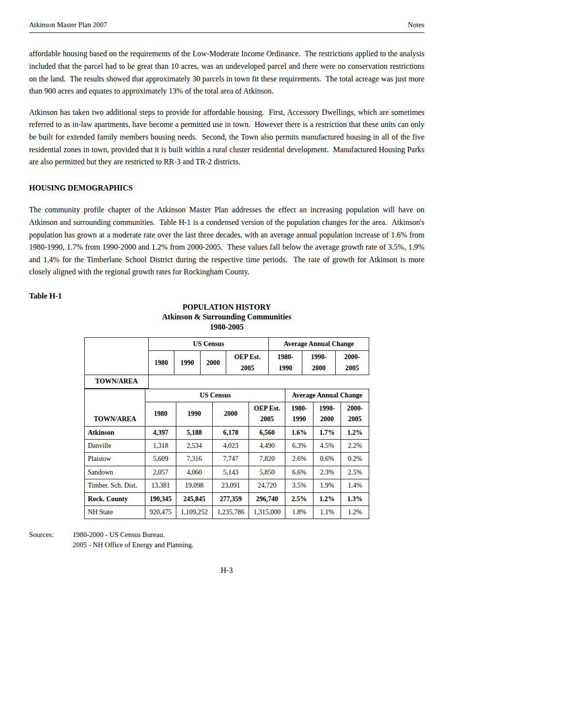Atkinson Master Plan 2007
Notes
affordable housing based on the requirements of the Low-Moderate Income Ordinance. The restrictions applied to the analysis included that the parcel had to be great than 10 acres, was an undeveloped parcel and there were no conservation restrictions on the land. The results showed that approximately 30 parcels in town fit these requirements. The total acreage was just more than 900 acres and equates to approximately 13% of the total area of Atkinson.
Atkinson has taken two additional steps to provide for affordable housing. First, Accessory Dwellings, which are sometimes referred to as in-law apartments, have become a permitted use in town. However there is a restriction that these units can only be built for extended family members housing needs. Second, the Town also permits manufactured housing in all of the five residential zones in town, provided that it is built within a rural cluster residential development. Manufactured Housing Parks are also permitted but they are restricted to RR-3 and TR-2 districts.
HOUSING DEMOGRAPHICS
The community profile chapter of the Atkinson Master Plan addresses the effect an increasing population will have on Atkinson and surrounding communities. Table H-1 is a condensed version of the population changes for the area. Atkinson's population has grown at a moderate rate over the last three decades, with an average annual population increase of 1.6% from 1980-1990, 1.7% from 1990-2000 and 1.2% from 2000-2005. These values fall below the average growth rate of 3.5%, 1.9% and 1.4% for the Timberlane School District during the respective time periods. The rate of growth for Atkinson is more closely aligned with the regional growth rates for Rockingham County.
Table H-1
POPULATION HISTORY
Atkinson & Surrounding Communities
1980-2005
| | US Census | Average Annual Change |
| --- | --- | --- |
| 1980 | 1990 | 2000 | OEP Est. 2005 | 1980- 1990 | 1990- 2000 | 2000- 2005 |
| TOWN/AREA | |
| TOWN/AREA | US Census | Average Annual Change |
| --- | --- | --- |
| 1980 | 1990 | 2000 | OEP Est. 2005 | 1980- 1990 | 1990- 2000 | 2000- 2005 |
| Atkinson | 4,397 | 5,188 | 6,178 | 6,560 | 1.6% | 1.7% | 1.2% |
| Danville | 1,318 | 2,534 | 4,023 | 4,490 | 6.3% | 4.5% | 2.2% |
| Plaistow | 5,609 | 7,316 | 7,747 | 7,820 | 2.6% | 0.6% | 0.2% |
| Sandown | 2,057 | 4,060 | 5,143 | 5,850 | 6.6% | 2.3% | 2.5% |
| Timber. Sch. Dist. | 13,381 | 19,098 | 23,091 | 24,720 | 3.5% | 1.9% | 1.4% |
| Rock. County | 190,345 | 245,845 | 277,359 | 296,740 | 2.5% | 1.2% | 1.3% |
| NH State | 920,475 | 1,109,252 | 1,235,786 | 1,315,000 | 1.8% | 1.1% | 1.2% |
Sources: 1980-2000 - US Census Bureau.
2005 - NH Office of Energy and Planning.
H-3